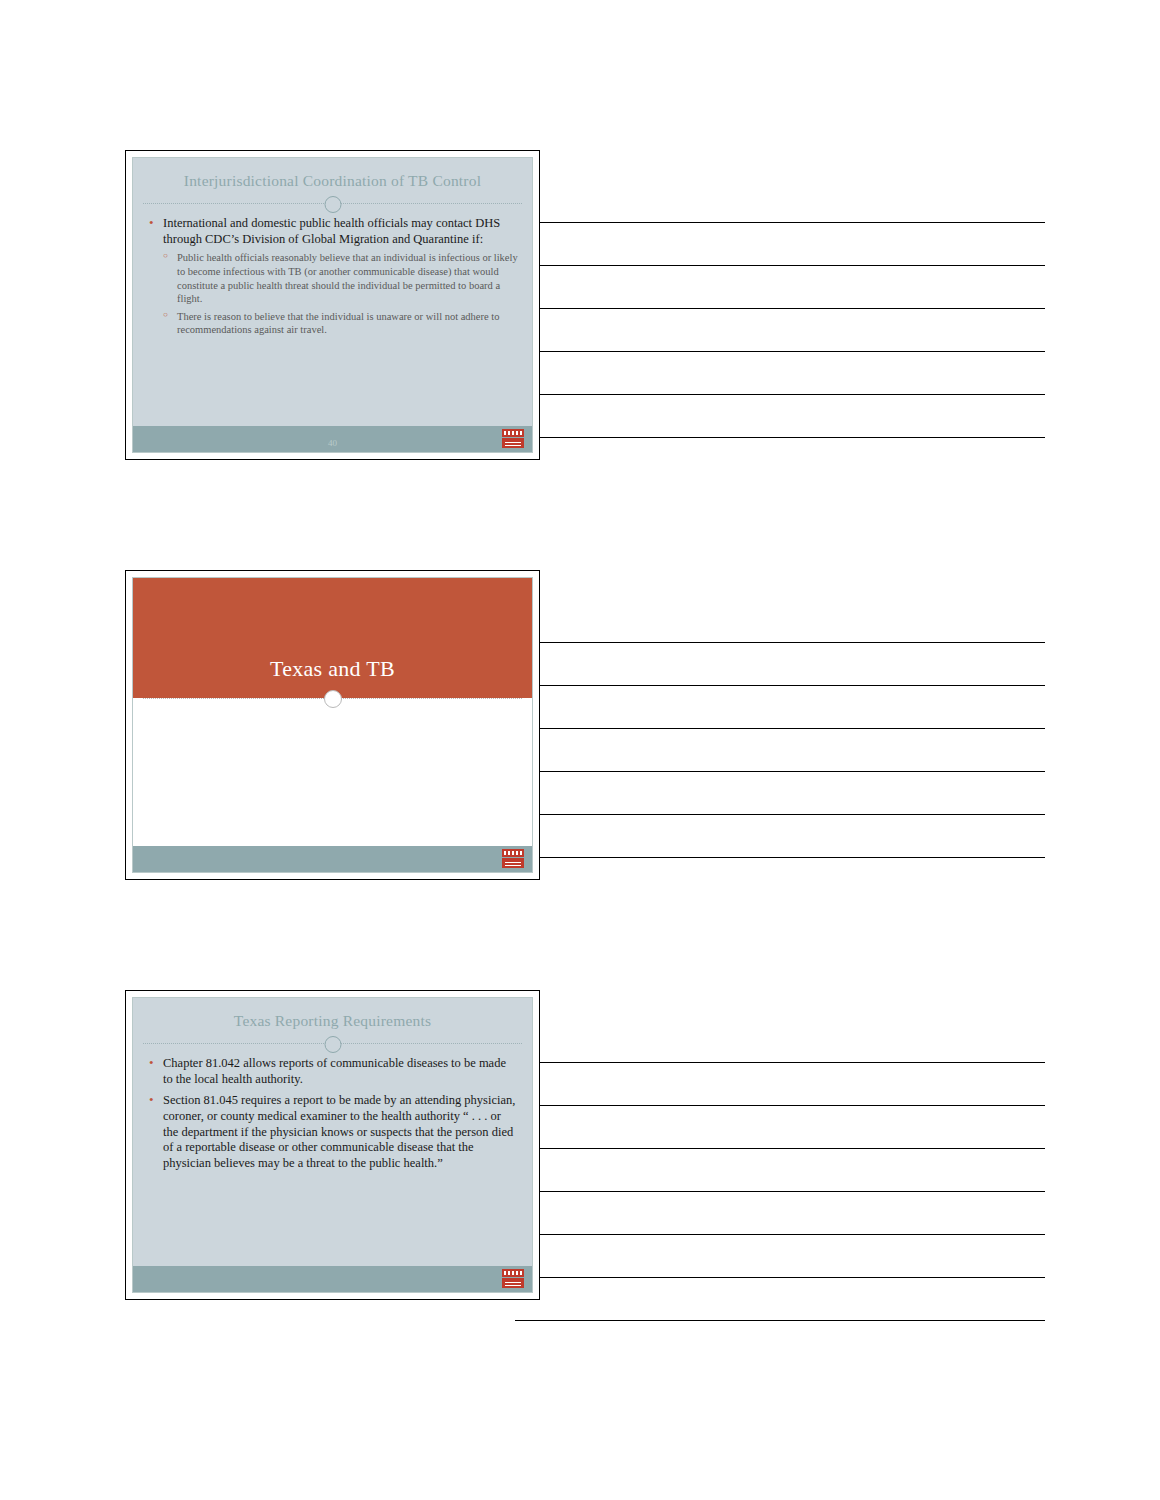Interjurisdictional Coordination of TB Control
International and domestic public health officials may contact DHS through CDC’s Division of Global Migration and Quarantine if:
Public health officials reasonably believe that an individual is infectious or likely to become infectious with TB (or another communicable disease) that would constitute a public health threat should the individual be permitted to board a flight.
There is reason to believe that the individual is unaware or will not adhere to recommendations against air travel.
40
Texas and TB
Texas Reporting Requirements
Chapter 81.042 allows reports of communicable diseases to be made to the local health authority.
Section 81.045 requires a report to be made by an attending physician, coroner, or county medical examiner to the health authority “ . . . or the department if the physician knows or suspects that the person died of a reportable disease or other communicable disease that the physician believes may be a threat to the public health.”